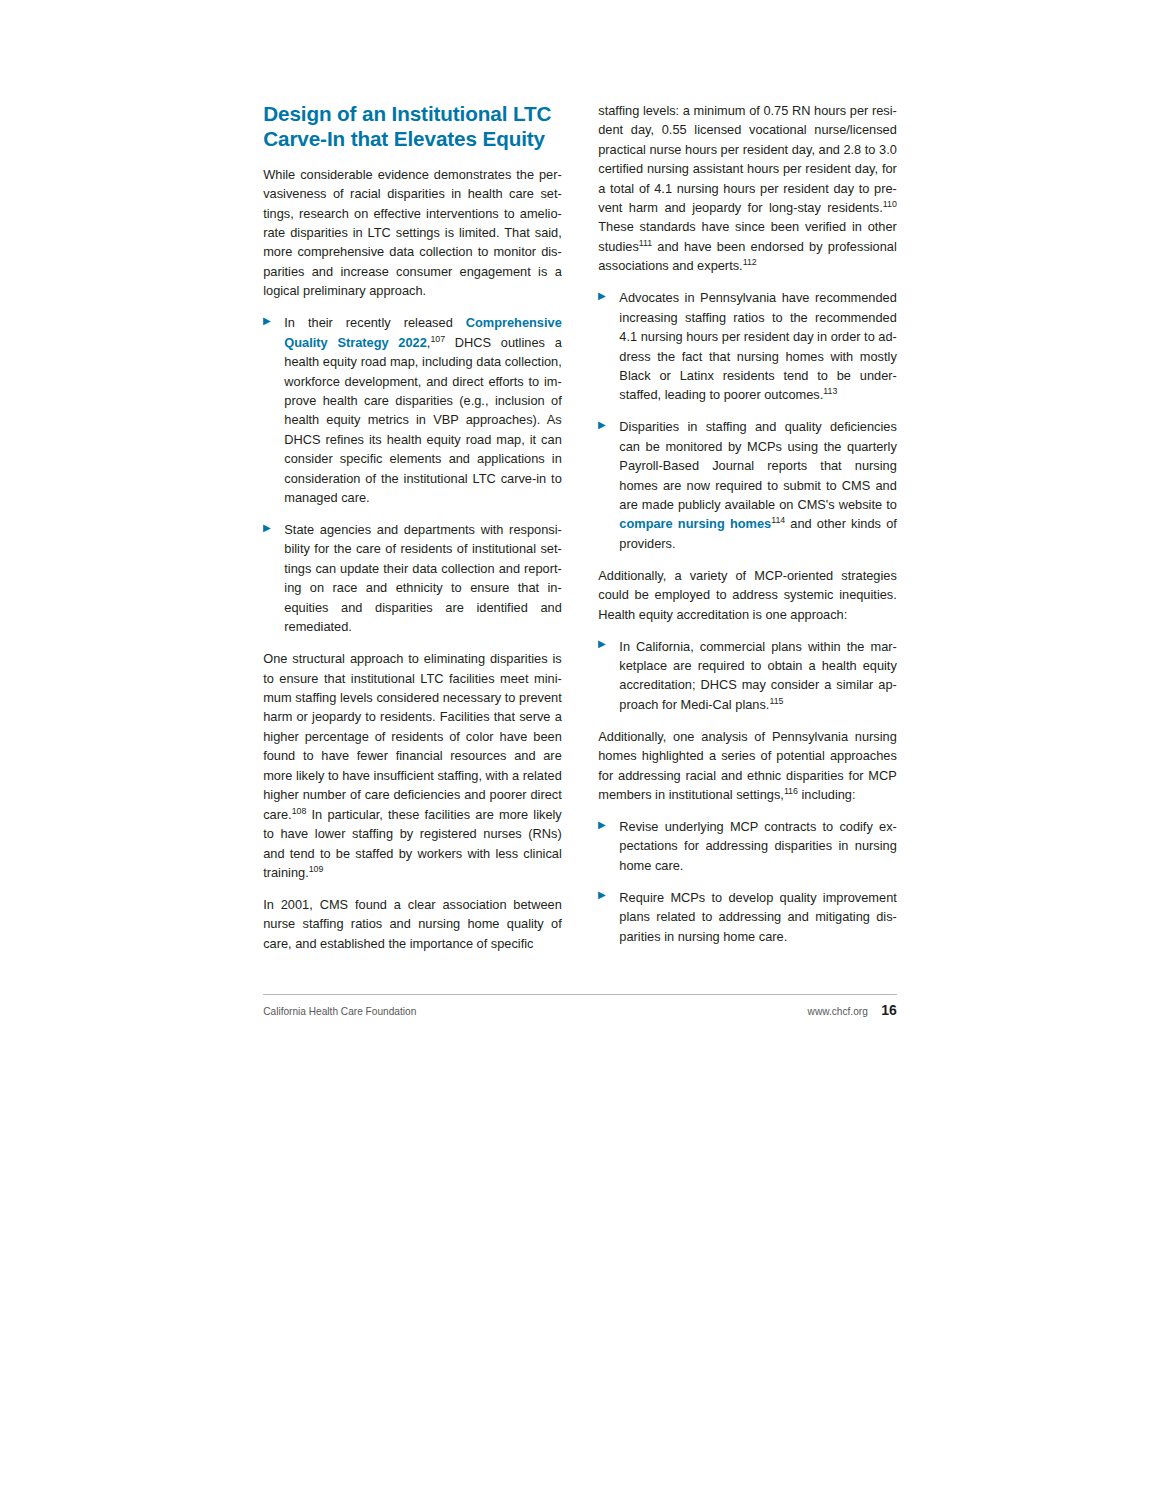Design of an Institutional LTC Carve-In that Elevates Equity
While considerable evidence demonstrates the pervasiveness of racial disparities in health care settings, research on effective interventions to ameliorate disparities in LTC settings is limited. That said, more comprehensive data collection to monitor disparities and increase consumer engagement is a logical preliminary approach.
In their recently released Comprehensive Quality Strategy 2022,107 DHCS outlines a health equity road map, including data collection, workforce development, and direct efforts to improve health care disparities (e.g., inclusion of health equity metrics in VBP approaches). As DHCS refines its health equity road map, it can consider specific elements and applications in consideration of the institutional LTC carve-in to managed care.
State agencies and departments with responsibility for the care of residents of institutional settings can update their data collection and reporting on race and ethnicity to ensure that inequities and disparities are identified and remediated.
One structural approach to eliminating disparities is to ensure that institutional LTC facilities meet minimum staffing levels considered necessary to prevent harm or jeopardy to residents. Facilities that serve a higher percentage of residents of color have been found to have fewer financial resources and are more likely to have insufficient staffing, with a related higher number of care deficiencies and poorer direct care.108 In particular, these facilities are more likely to have lower staffing by registered nurses (RNs) and tend to be staffed by workers with less clinical training.109
In 2001, CMS found a clear association between nurse staffing ratios and nursing home quality of care, and established the importance of specific
staffing levels: a minimum of 0.75 RN hours per resident day, 0.55 licensed vocational nurse/licensed practical nurse hours per resident day, and 2.8 to 3.0 certified nursing assistant hours per resident day, for a total of 4.1 nursing hours per resident day to prevent harm and jeopardy for long-stay residents.110 These standards have since been verified in other studies111 and have been endorsed by professional associations and experts.112
Advocates in Pennsylvania have recommended increasing staffing ratios to the recommended 4.1 nursing hours per resident day in order to address the fact that nursing homes with mostly Black or Latinx residents tend to be understaffed, leading to poorer outcomes.113
Disparities in staffing and quality deficiencies can be monitored by MCPs using the quarterly Payroll-Based Journal reports that nursing homes are now required to submit to CMS and are made publicly available on CMS's website to compare nursing homes114 and other kinds of providers.
Additionally, a variety of MCP-oriented strategies could be employed to address systemic inequities. Health equity accreditation is one approach:
In California, commercial plans within the marketplace are required to obtain a health equity accreditation; DHCS may consider a similar approach for Medi-Cal plans.115
Additionally, one analysis of Pennsylvania nursing homes highlighted a series of potential approaches for addressing racial and ethnic disparities for MCP members in institutional settings,116 including:
Revise underlying MCP contracts to codify expectations for addressing disparities in nursing home care.
Require MCPs to develop quality improvement plans related to addressing and mitigating disparities in nursing home care.
California Health Care Foundation www.chcf.org 16